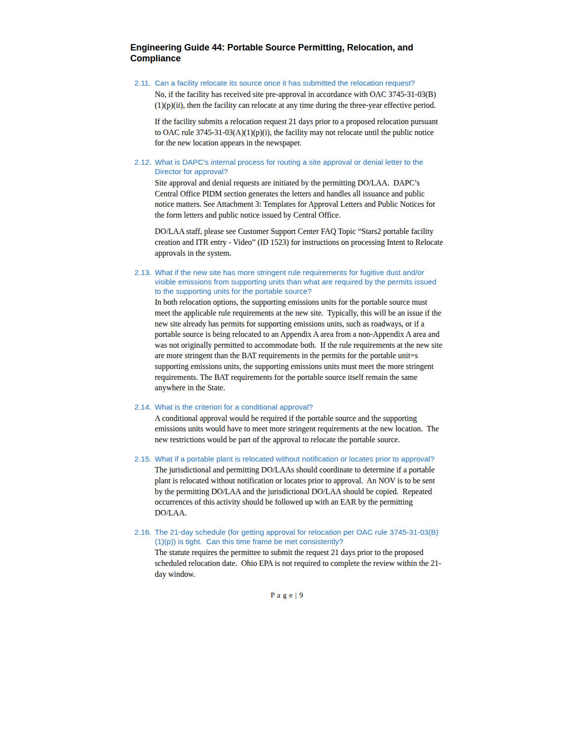Engineering Guide 44: Portable Source Permitting, Relocation, and Compliance
Can a facility relocate its source once it has submitted the relocation request?
No, if the facility has received site pre-approval in accordance with OAC 3745-31-03(B)(1)(p)(ii), then the facility can relocate at any time during the three-year effective period.
If the facility submits a relocation request 21 days prior to a proposed relocation pursuant to OAC rule 3745-31-03(A)(1)(p)(i), the facility may not relocate until the public notice for the new location appears in the newspaper.
What is DAPC’s internal process for routing a site approval or denial letter to the Director for approval?
Site approval and denial requests are initiated by the permitting DO/LAA. DAPC’s Central Office PIDM section generates the letters and handles all issuance and public notice matters. See Attachment 3: Templates for Approval Letters and Public Notices for the form letters and public notice issued by Central Office.
DO/LAA staff, please see Customer Support Center FAQ Topic “Stars2 portable facility creation and ITR entry - Video” (ID 1523) for instructions on processing Intent to Relocate approvals in the system.
What if the new site has more stringent rule requirements for fugitive dust and/or visible emissions from supporting units than what are required by the permits issued to the supporting units for the portable source?
In both relocation options, the supporting emissions units for the portable source must meet the applicable rule requirements at the new site. Typically, this will be an issue if the new site already has permits for supporting emissions units, such as roadways, or if a portable source is being relocated to an Appendix A area from a non-Appendix A area and was not originally permitted to accommodate both. If the rule requirements at the new site are more stringent than the BAT requirements in the permits for the portable unit=s supporting emissions units, the supporting emissions units must meet the more stringent requirements. The BAT requirements for the portable source itself remain the same anywhere in the State.
What is the criterion for a conditional approval?
A conditional approval would be required if the portable source and the supporting emissions units would have to meet more stringent requirements at the new location. The new restrictions would be part of the approval to relocate the portable source.
What if a portable plant is relocated without notification or locates prior to approval?
The jurisdictional and permitting DO/LAAs should coordinate to determine if a portable plant is relocated without notification or locates prior to approval. An NOV is to be sent by the permitting DO/LAA and the jurisdictional DO/LAA should be copied. Repeated occurrences of this activity should be followed up with an EAR by the permitting DO/LAA.
The 21-day schedule (for getting approval for relocation per OAC rule 3745-31-03(B)(1)(p)) is tight. Can this time frame be met consistently?
The statute requires the permittee to submit the request 21 days prior to the proposed scheduled relocation date. Ohio EPA is not required to complete the review within the 21-day window.
P a g e | 9